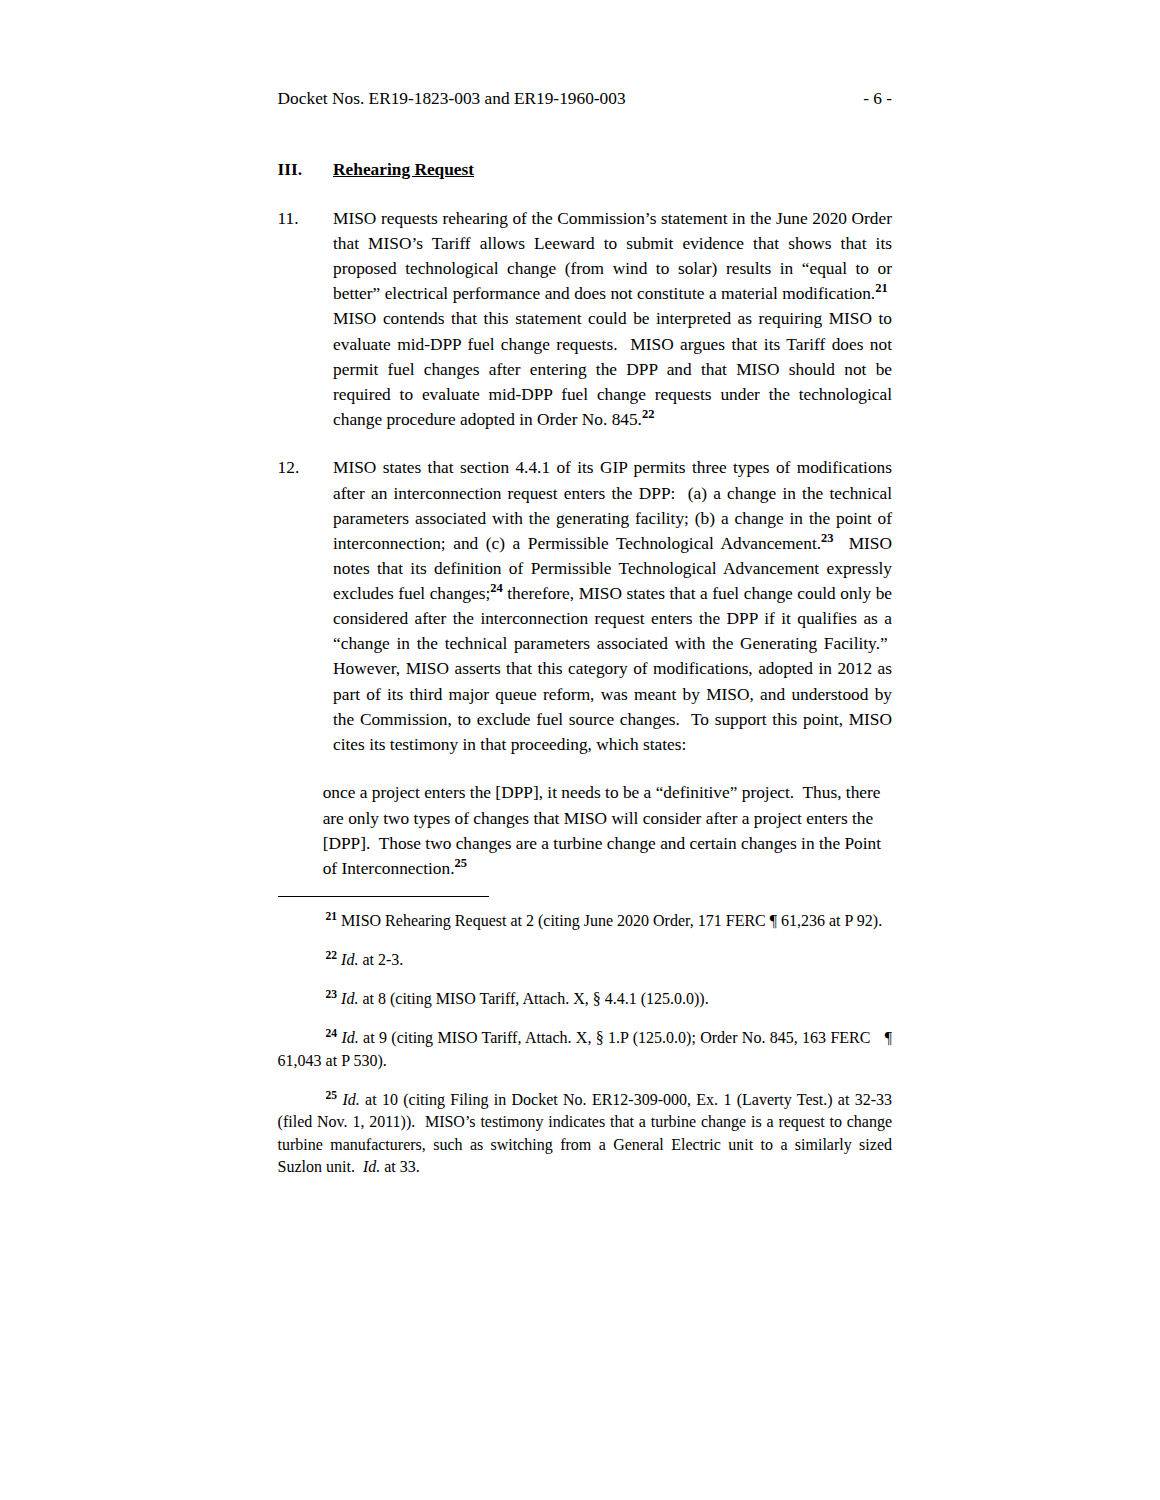Docket Nos. ER19-1823-003 and ER19-1960-003 - 6 -
III. Rehearing Request
11. MISO requests rehearing of the Commission’s statement in the June 2020 Order that MISO’s Tariff allows Leeward to submit evidence that shows that its proposed technological change (from wind to solar) results in “equal to or better” electrical performance and does not constitute a material modification.21 MISO contends that this statement could be interpreted as requiring MISO to evaluate mid-DPP fuel change requests. MISO argues that its Tariff does not permit fuel changes after entering the DPP and that MISO should not be required to evaluate mid-DPP fuel change requests under the technological change procedure adopted in Order No. 845.22
12. MISO states that section 4.4.1 of its GIP permits three types of modifications after an interconnection request enters the DPP: (a) a change in the technical parameters associated with the generating facility; (b) a change in the point of interconnection; and (c) a Permissible Technological Advancement.23 MISO notes that its definition of Permissible Technological Advancement expressly excludes fuel changes;24 therefore, MISO states that a fuel change could only be considered after the interconnection request enters the DPP if it qualifies as a “change in the technical parameters associated with the Generating Facility.” However, MISO asserts that this category of modifications, adopted in 2012 as part of its third major queue reform, was meant by MISO, and understood by the Commission, to exclude fuel source changes. To support this point, MISO cites its testimony in that proceeding, which states:
once a project enters the [DPP], it needs to be a “definitive” project. Thus, there are only two types of changes that MISO will consider after a project enters the [DPP]. Those two changes are a turbine change and certain changes in the Point of Interconnection.25
21 MISO Rehearing Request at 2 (citing June 2020 Order, 171 FERC ¶ 61,236 at P 92).
22 Id. at 2-3.
23 Id. at 8 (citing MISO Tariff, Attach. X, § 4.4.1 (125.0.0)).
24 Id. at 9 (citing MISO Tariff, Attach. X, § 1.P (125.0.0); Order No. 845, 163 FERC ¶ 61,043 at P 530).
25 Id. at 10 (citing Filing in Docket No. ER12-309-000, Ex. 1 (Laverty Test.) at 32-33 (filed Nov. 1, 2011)). MISO’s testimony indicates that a turbine change is a request to change turbine manufacturers, such as switching from a General Electric unit to a similarly sized Suzlon unit. Id. at 33.